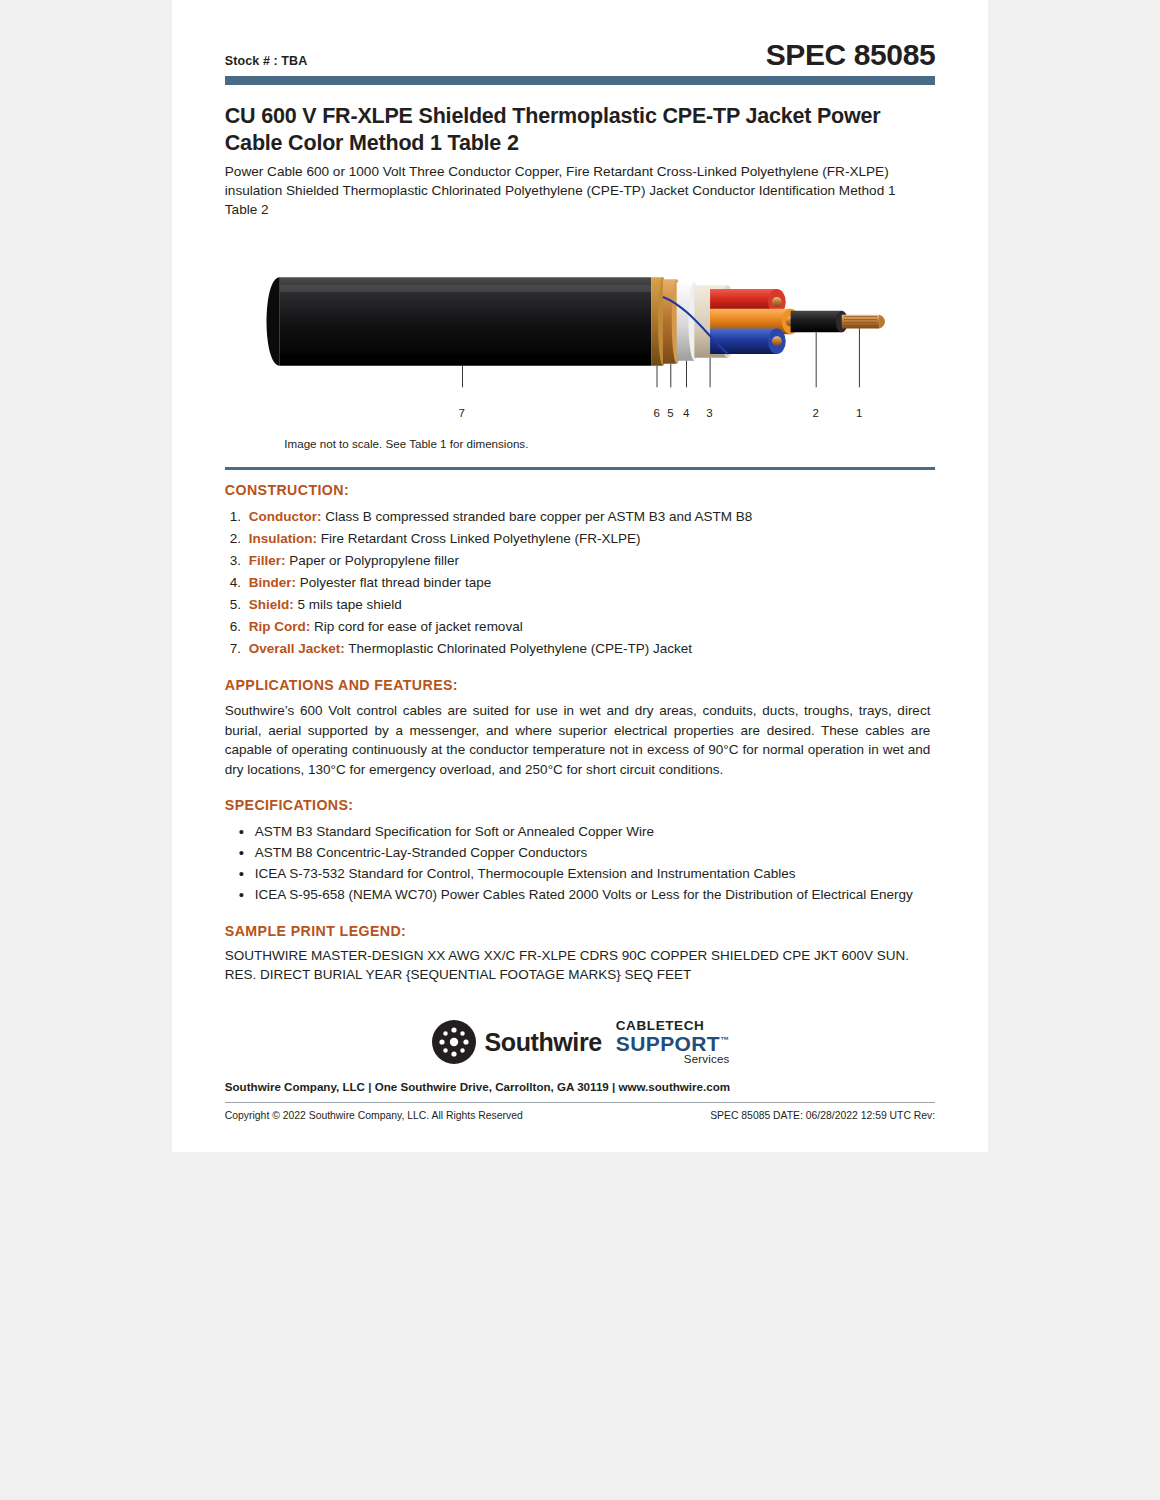Stock # : TBA
SPEC 85085
CU 600 V FR-XLPE Shielded Thermoplastic CPE-TP Jacket Power
Cable Color Method 1 Table 2
Power Cable 600 or 1000 Volt Three Conductor Copper, Fire Retardant Cross-Linked Polyethylene (FR-XLPE) insulation Shielded Thermoplastic Chlorinated Polyethylene (CPE-TP) Jacket Conductor Identification Method 1 Table 2
7 6 5 4 3 2 1
Image not to scale. See Table 1 for dimensions.
Construction:
Conductor: Class B compressed stranded bare copper per ASTM B3 and ASTM B8
Insulation: Fire Retardant Cross Linked Polyethylene (FR-XLPE)
Filler: Paper or Polypropylene filler
Binder: Polyester flat thread binder tape
Shield: 5 mils tape shield
Rip Cord: Rip cord for ease of jacket removal
Overall Jacket: Thermoplastic Chlorinated Polyethylene (CPE-TP) Jacket
Applications and Features:
Southwire’s 600 Volt control cables are suited for use in wet and dry areas, conduits, ducts, troughs, trays, direct burial, aerial supported by a messenger, and where superior electrical properties are desired. These cables are capable of operating continuously at the conductor temperature not in excess of 90°C for normal operation in wet and dry locations, 130°C for emergency overload, and 250°C for short circuit conditions.
Specifications:
ASTM B3 Standard Specification for Soft or Annealed Copper Wire
ASTM B8 Concentric-Lay-Stranded Copper Conductors
ICEA S-73-532 Standard for Control, Thermocouple Extension and Instrumentation Cables
ICEA S-95-658 (NEMA WC70) Power Cables Rated 2000 Volts or Less for the Distribution of Electrical Energy
Sample Print Legend:
SOUTHWIRE MASTER-DESIGN XX AWG XX/C FR-XLPE CDRS 90C COPPER SHIELDED CPE JKT 600V SUN. RES. DIRECT BURIAL YEAR {SEQUENTIAL FOOTAGE MARKS} SEQ FEET
Southwire
CABLETECH
SUPPORT™
Services
Southwire Company, LLC | One Southwire Drive, Carrollton, GA 30119 | www.southwire.com
Copyright © 2022 Southwire Company, LLC. All Rights Reserved SPEC 85085 DATE: 06/28/2022 12:59 UTC Rev: